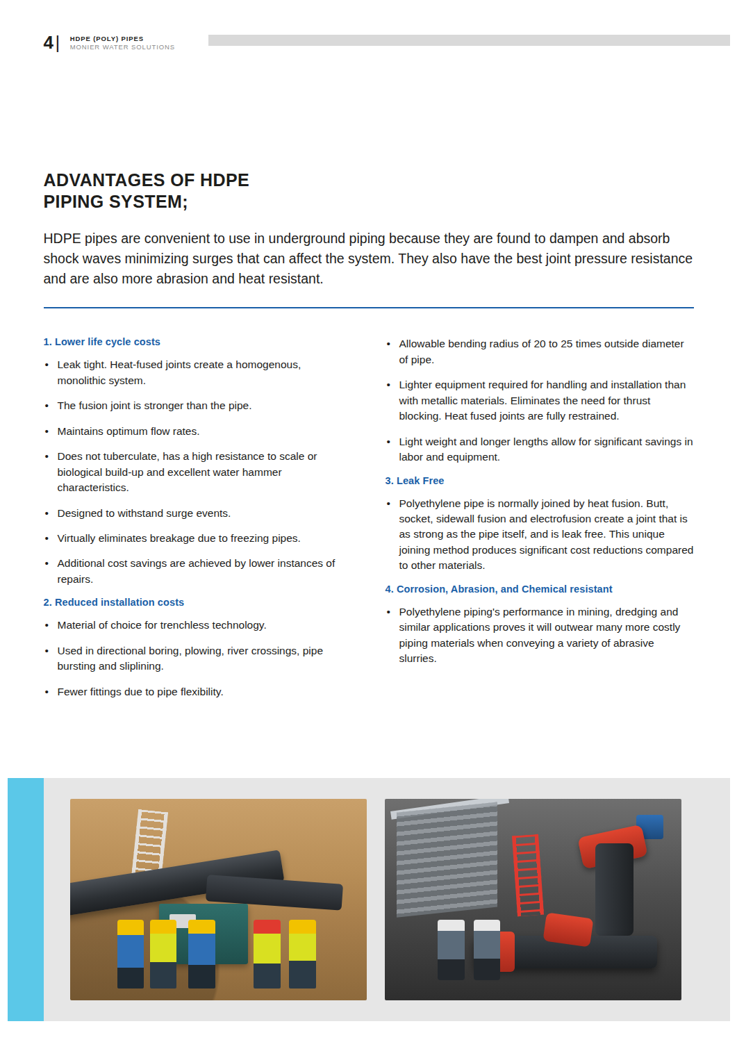4|
HDPE (POLY) PIPES
MONIER WATER SOLUTIONS
Advantages of HDPE
Piping System;
HDPE pipes are convenient to use in underground piping because they are found to dampen and absorb shock waves minimizing surges that can affect the system. They also have the best joint pressure resistance and are also more abrasion and heat resistant.
1. Lower life cycle costs
Leak tight. Heat-fused joints create a homogenous, monolithic system.
The fusion joint is stronger than the pipe.
Maintains optimum flow rates.
Does not tuberculate, has a high resistance to scale or biological build-up and excellent water hammer characteristics.
Designed to withstand surge events.
Virtually eliminates breakage due to freezing pipes.
Additional cost savings are achieved by lower instances of repairs.
2. Reduced installation costs
Material of choice for trenchless technology.
Used in directional boring, plowing, river crossings, pipe bursting and sliplining.
Fewer fittings due to pipe flexibility.
Allowable bending radius of 20 to 25 times outside diameter of pipe.
Lighter equipment required for handling and installation than with metallic materials. Eliminates the need for thrust blocking. Heat fused joints are fully restrained.
Light weight and longer lengths allow for significant savings in labor and equipment.
3. Leak Free
Polyethylene pipe is normally joined by heat fusion. Butt, socket, sidewall fusion and electrofusion create a joint that is as strong as the pipe itself, and is leak free. This unique joining method produces significant cost reductions compared to other materials.
4. Corrosion, Abrasion, and Chemical resistant
Polyethylene piping's performance in mining, dredging and similar applications proves it will outwear many more costly piping materials when conveying a variety of abrasive slurries.